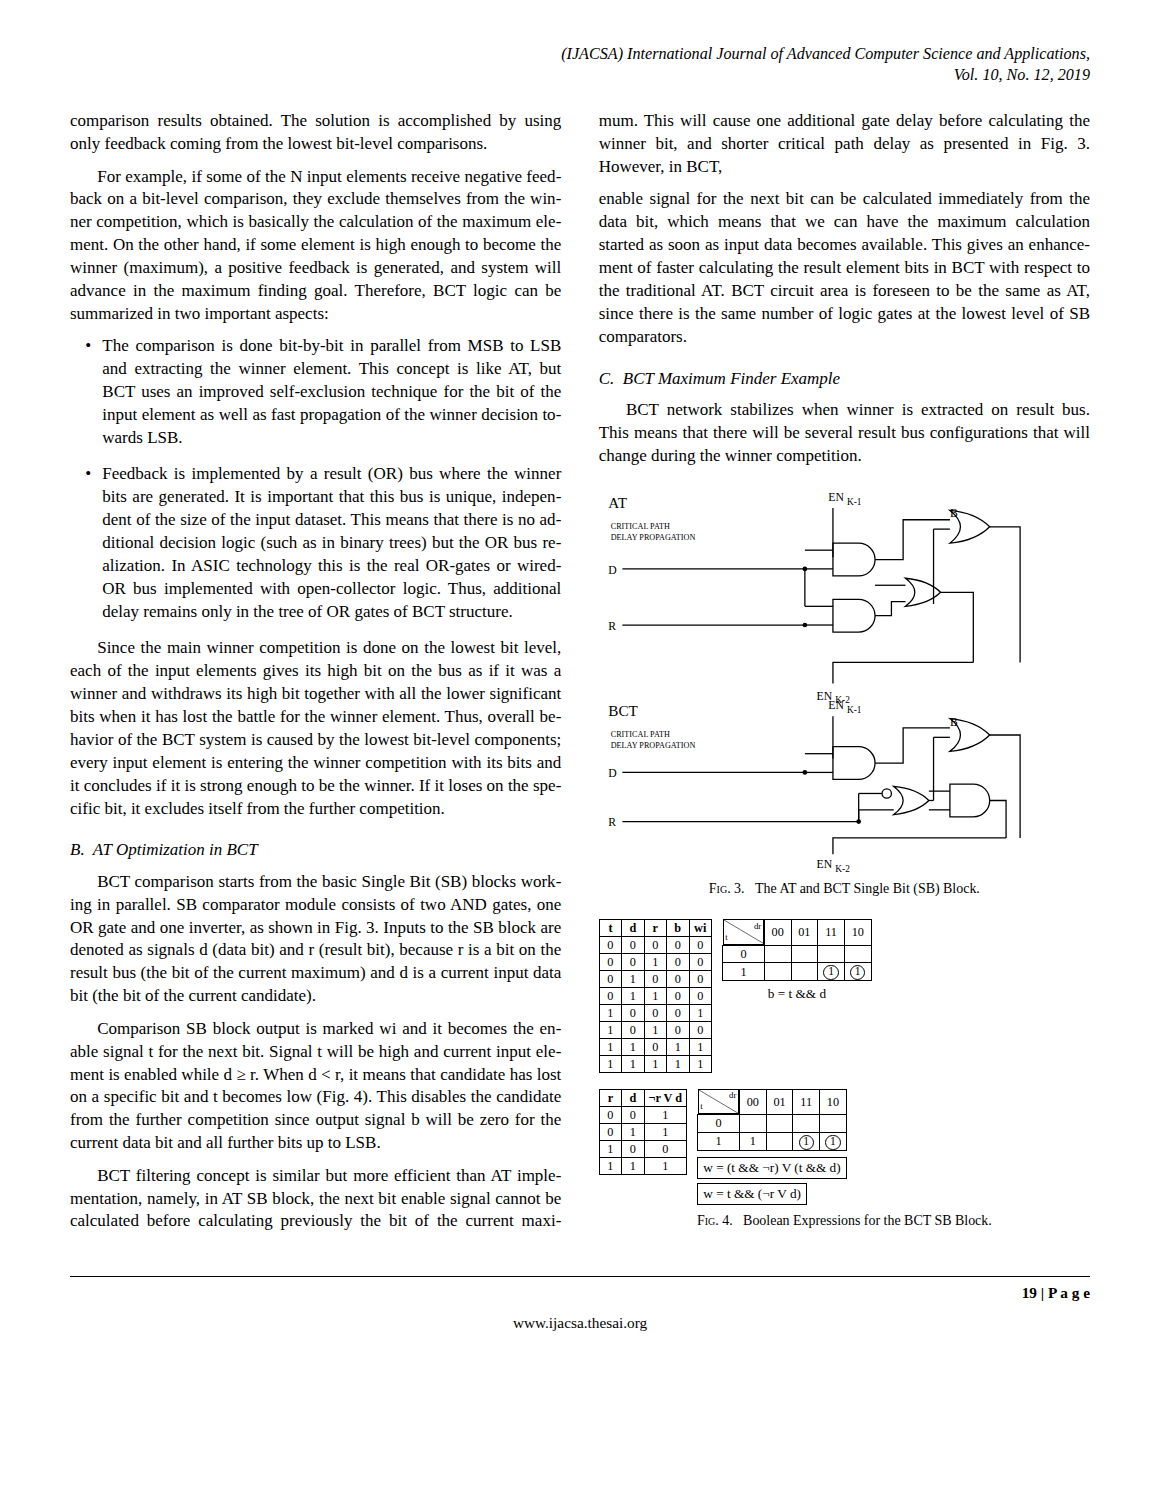(IJACSA) International Journal of Advanced Computer Science and Applications, Vol. 10, No. 12, 2019
comparison results obtained. The solution is accomplished by using only feedback coming from the lowest bit-level comparisons.
For example, if some of the N input elements receive negative feedback on a bit-level comparison, they exclude themselves from the winner competition, which is basically the calculation of the maximum element. On the other hand, if some element is high enough to become the winner (maximum), a positive feedback is generated, and system will advance in the maximum finding goal. Therefore, BCT logic can be summarized in two important aspects:
The comparison is done bit-by-bit in parallel from MSB to LSB and extracting the winner element. This concept is like AT, but BCT uses an improved self-exclusion technique for the bit of the input element as well as fast propagation of the winner decision towards LSB.
Feedback is implemented by a result (OR) bus where the winner bits are generated. It is important that this bus is unique, independent of the size of the input dataset. This means that there is no additional decision logic (such as in binary trees) but the OR bus realization. In ASIC technology this is the real OR-gates or wired-OR bus implemented with open-collector logic. Thus, additional delay remains only in the tree of OR gates of BCT structure.
Since the main winner competition is done on the lowest bit level, each of the input elements gives its high bit on the bus as if it was a winner and withdraws its high bit together with all the lower significant bits when it has lost the battle for the winner element. Thus, overall behavior of the BCT system is caused by the lowest bit-level components; every input element is entering the winner competition with its bits and it concludes if it is strong enough to be the winner. If it loses on the specific bit, it excludes itself from the further competition.
B. AT Optimization in BCT
BCT comparison starts from the basic Single Bit (SB) blocks working in parallel. SB comparator module consists of two AND gates, one OR gate and one inverter, as shown in Fig. 3. Inputs to the SB block are denoted as signals d (data bit) and r (result bit), because r is a bit on the result bus (the bit of the current maximum) and d is a current input data bit (the bit of the current candidate).
Comparison SB block output is marked wi and it becomes the enable signal t for the next bit. Signal t will be high and current input element is enabled while d ≥ r. When d < r, it means that candidate has lost on a specific bit and t becomes low (Fig. 4). This disables the candidate from the further competition since output signal b will be zero for the current data bit and all further bits up to LSB.
BCT filtering concept is similar but more efficient than AT implementation, namely, in AT SB block, the next bit enable signal cannot be calculated before calculating previously the bit of the current maximum. This will cause one additional gate delay before calculating the winner bit, and shorter critical path delay as presented in Fig. 3. However, in BCT,
enable signal for the next bit can be calculated immediately from the data bit, which means that we can have the maximum calculation started as soon as input data becomes available. This gives an enhancement of faster calculating the result element bits in BCT with respect to the traditional AT. BCT circuit area is foreseen to be the same as AT, since there is the same number of logic gates at the lowest level of SB comparators.
C. BCT Maximum Finder Example
BCT network stabilizes when winner is extracted on result bus. This means that there will be several result bus configurations that will change during the winner competition.
AT EN K-1 B CRITICAL PATH DELAY PROPAGATION D R EN K-2 BCT EN K-1 B CRITICAL PATH DELAY PROPAGATION D R EN K-2
Fig. 3. The AT and BCT Single Bit (SB) Block.
| t | d | r | b | wi |
| --- | --- | --- | --- | --- |
| 0 | 0 | 0 | 0 | 0 |
| 0 | 0 | 1 | 0 | 0 |
| 0 | 1 | 0 | 0 | 0 |
| 0 | 1 | 1 | 0 | 0 |
| 1 | 0 | 0 | 0 | 1 |
| 1 | 0 | 1 | 0 | 0 |
| 1 | 1 | 0 | 1 | 1 |
| 1 | 1 | 1 | 1 | 1 |
| dr t | 00 | 01 | 11 | 10 |
| 0 | | | | |
| 1 | | | 1 | 1 |
b = t && d
| r | d | ¬r V d |
| --- | --- | --- |
| 0 | 0 | 1 |
| 0 | 1 | 1 |
| 1 | 0 | 0 |
| 1 | 1 | 1 |
| dr t | 00 | 01 | 11 | 10 |
| 0 | | | | |
| 1 | 1 | | 1 | 1 |
w = (t && ¬r) V (t && d) w = t && (¬r V d)
Fig. 4. Boolean Expressions for the BCT SB Block.
19 | P a g e
www.ijacsa.thesai.org